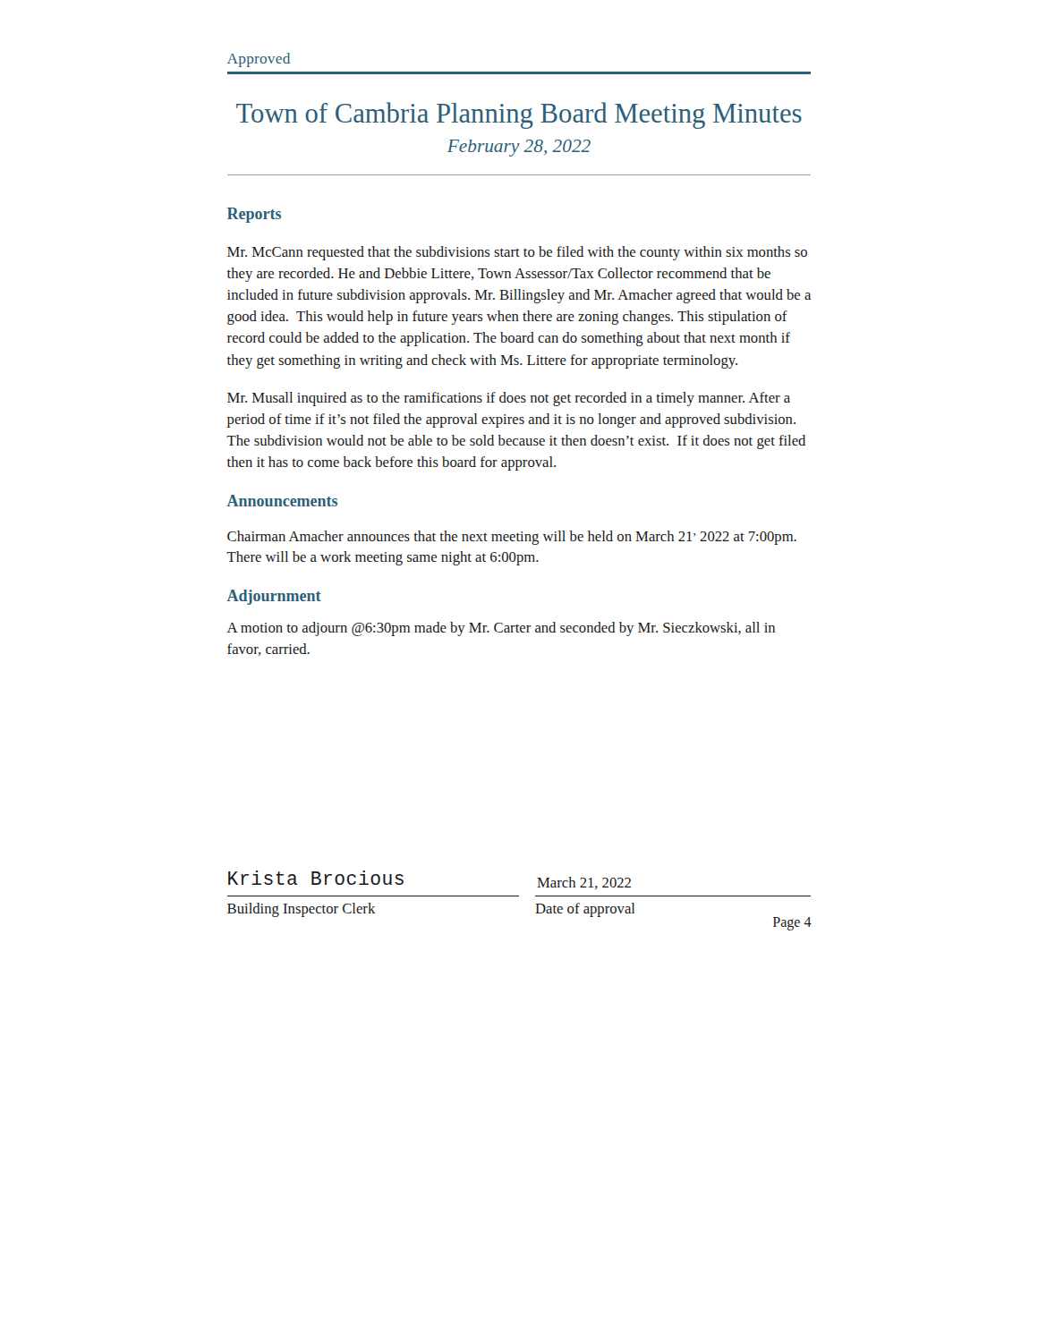Approved
Town of Cambria Planning Board Meeting Minutes
February 28, 2022
Reports
Mr. McCann requested that the subdivisions start to be filed with the county within six months so they are recorded. He and Debbie Littere, Town Assessor/Tax Collector recommend that be included in future subdivision approvals. Mr. Billingsley and Mr. Amacher agreed that would be a good idea. This would help in future years when there are zoning changes. This stipulation of record could be added to the application. The board can do something about that next month if they get something in writing and check with Ms. Littere for appropriate terminology.
Mr. Musall inquired as to the ramifications if does not get recorded in a timely manner. After a period of time if it’s not filed the approval expires and it is no longer and approved subdivision. The subdivision would not be able to be sold because it then doesn’t exist. If it does not get filed then it has to come back before this board for approval.
Announcements
Chairman Amacher announces that the next meeting will be held on March 21, 2022 at 7:00pm. There will be a work meeting same night at 6:00pm.
Adjournment
A motion to adjourn @6:30pm made by Mr. Carter and seconded by Mr. Sieczkowski, all in favor, carried.
Krista Brocious
Building Inspector Clerk
March 21, 2022
Date of approval
Page 4